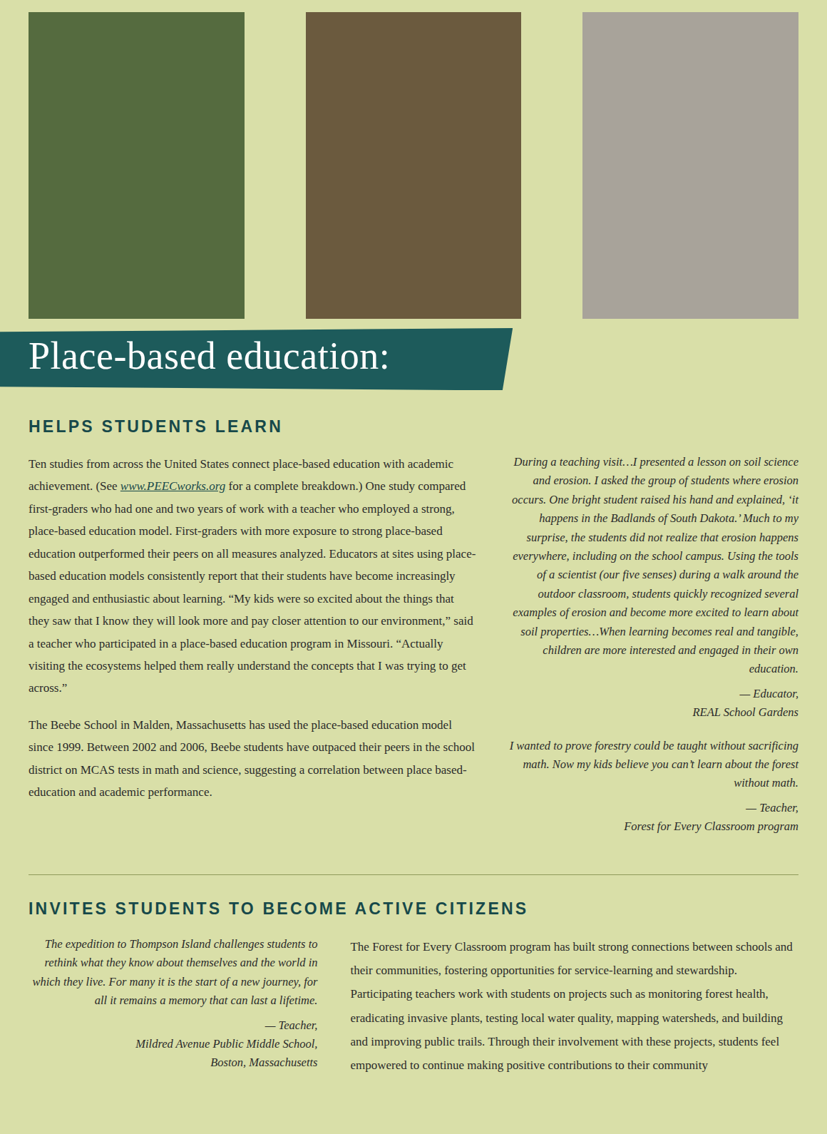Place-based education:
Helps Students Learn
Ten studies from across the United States connect place-based education with academic achievement. (See www.PEECworks.org for a complete breakdown.) One study compared first-graders who had one and two years of work with a teacher who employed a strong, place-based education model. First-graders with more exposure to strong place-based education outperformed their peers on all measures analyzed. Educators at sites using place-based education models consistently report that their students have become increasingly engaged and enthusiastic about learning. “My kids were so excited about the things that they saw that I know they will look more and pay closer attention to our environment,” said a teacher who participated in a place-based education program in Missouri. “Actually visiting the ecosystems helped them really understand the concepts that I was trying to get across.”
The Beebe School in Malden, Massachusetts has used the place-based education model since 1999. Between 2002 and 2006, Beebe students have outpaced their peers in the school district on MCAS tests in math and science, suggesting a correlation between place based-education and academic performance.
During a teaching visit…I presented a lesson on soil science and erosion. I asked the group of students where erosion occurs. One bright student raised his hand and explained, ‘it happens in the Badlands of South Dakota.’ Much to my surprise, the students did not realize that erosion happens everywhere, including on the school campus. Using the tools of a scientist (our five senses) during a walk around the outdoor classroom, students quickly recognized several examples of erosion and become more excited to learn about soil properties…When learning becomes real and tangible, children are more interested and engaged in their own education. — Educator,
REAL School Gardens
I wanted to prove forestry could be taught without sacrificing math. Now my kids believe you can’t learn about the forest without math. — Teacher,
Forest for Every Classroom program
Invites Students to Become Active Citizens
The expedition to Thompson Island challenges students to rethink what they know about themselves and the world in which they live. For many it is the start of a new journey, for all it remains a memory that can last a lifetime. — Teacher,
Mildred Avenue Public Middle School,
Boston, Massachusetts
The Forest for Every Classroom program has built strong connections between schools and their communities, fostering opportunities for service-learning and stewardship. Participating teachers work with students on projects such as monitoring forest health, eradicating invasive plants, testing local water quality, mapping watersheds, and building and improving public trails. Through their involvement with these projects, students feel empowered to continue making positive contributions to their community